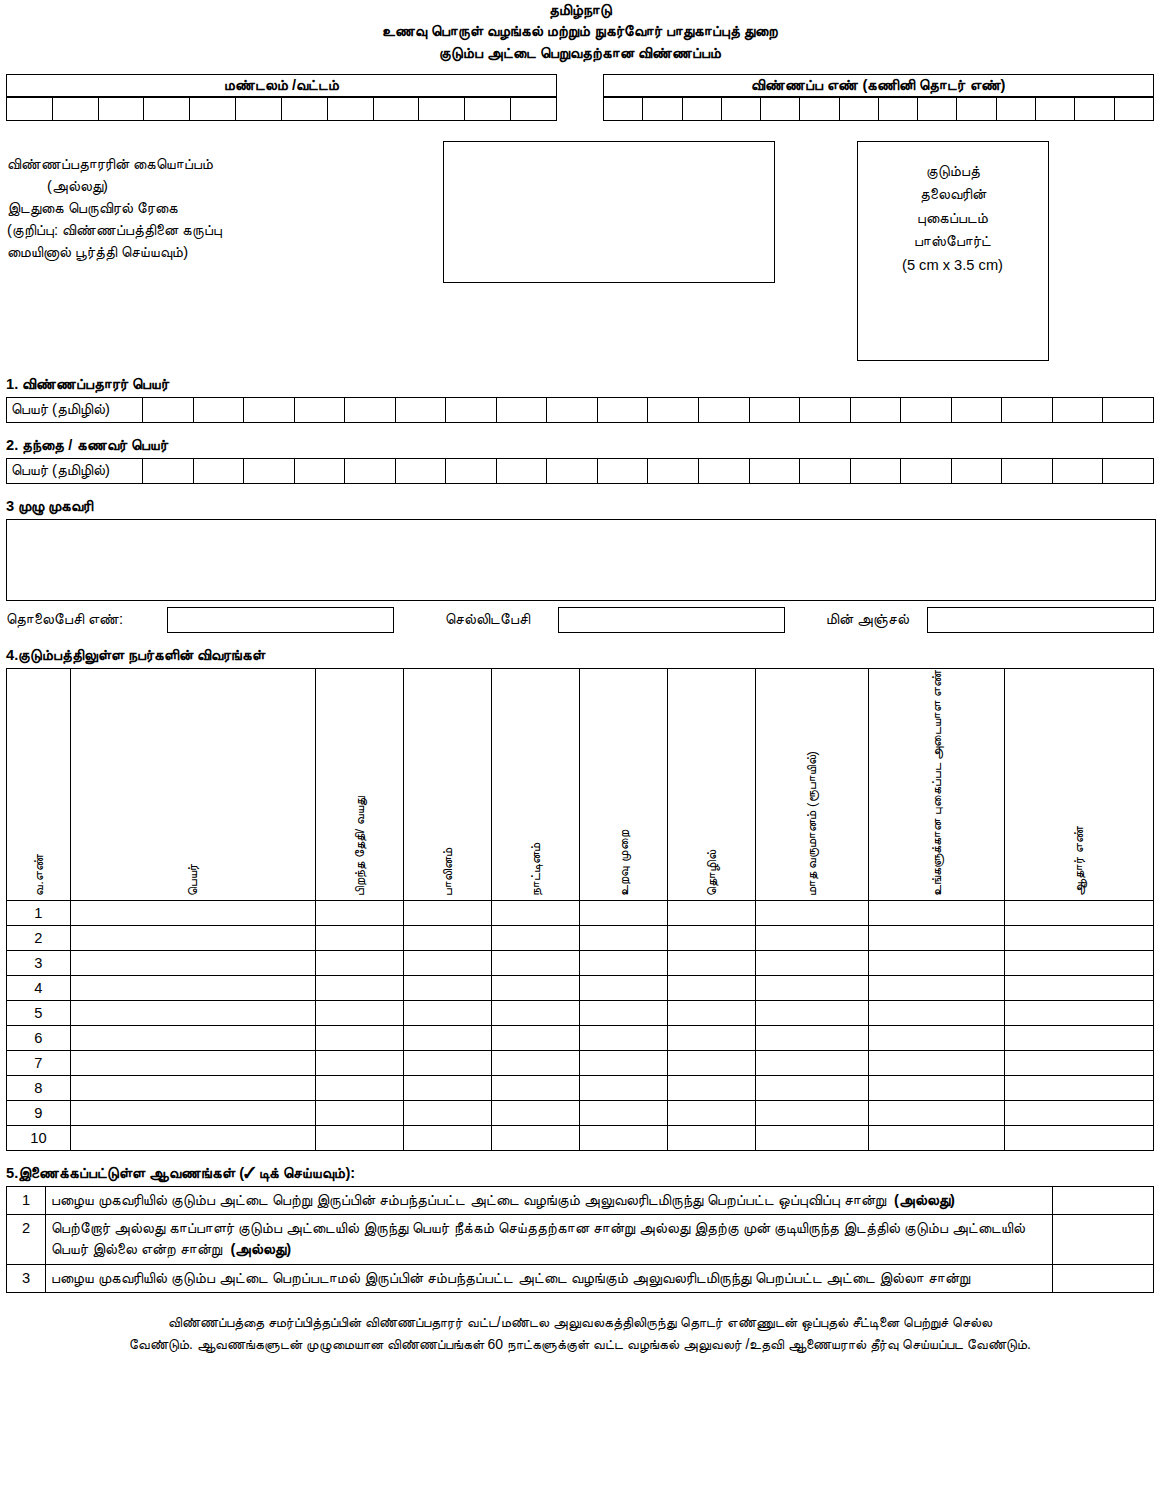தமிழ்நாடு
உணவு பொருள் வழங்கல் மற்றும் நுகர்வோர் பாதுகாப்புத் துறை
குடும்ப அட்டை பெறுவதற்கான விண்ணப்பம்
| மண்டலம் /வட்டம் | | விண்ணப்ப எண் (கணினி தொடர் எண்) |
| விண்ணப்பதாரரின் கையொப்பம் (அல்லது) இடதுகை பெருவிரல் ரேகை (குறிப்பு: விண்ணப்பத்தினை கருப்பு மையினால் பூர்த்தி செய்யவும்) | | குடும்பத் தலைவரின் புகைப்படம் பாஸ்போர்ட் (5 cm x 3.5 cm) |
1. விண்ணப்பதாரர் பெயர்
| பெயர் (தமிழில்) | | | | | | | | | | | | | | | | | | | | |
2. தந்தை / கணவர் பெயர்
| பெயர் (தமிழில்) | | | | | | | | | | | | | | | | | | | | |
3 முழு முகவரி
| தொலைபேசி எண்: | | | செல்லிடபேசி | | | மின் அஞ்சல் | |
4.குடும்பத்திலுள்ள நபர்களின் விவரங்கள்
| வ.எண் | பெயர் | பிறந்த தேதி/ வயது | பாலினம் | நாட்டினம் | உறவு முறை | தொழில் | மாத வருமானம் (ரூபாயில்) | உங்களுக்கான புகைப்பட அடையாள எண் | ஆதார் எண் |
| --- | --- | --- | --- | --- | --- | --- | --- | --- | --- |
| 1 | | | | | | | | | |
| 2 | | | | | | | | | |
| 3 | | | | | | | | | |
| 4 | | | | | | | | | |
| 5 | | | | | | | | | |
| 6 | | | | | | | | | |
| 7 | | | | | | | | | |
| 8 | | | | | | | | | |
| 9 | | | | | | | | | |
| 10 | | | | | | | | | |
5.இணைக்கப்பட்டுள்ள ஆவணங்கள் (✓ டிக் செய்யவும்):
| 1 | பழைய முகவரியில் குடும்ப அட்டை பெற்று இருப்பின் சம்பந்தப்பட்ட அட்டை வழங்கும் அலுவலரிடமிருந்து பெறப்பட்ட ஒப்புவிப்பு சான்று (அல்லது) | |
| 2 | பெற்றோர் அல்லது காப்பாளர் குடும்ப அட்டையில் இருந்து பெயர் நீக்கம் செய்ததற்கான சான்று அல்லது இதற்கு முன் குடியிருந்த இடத்தில் குடும்ப அட்டையில் பெயர் இல்லை என்ற சான்று (அல்லது) | |
| 3 | பழைய முகவரியில் குடும்ப அட்டை பெறப்படாமல் இருப்பின் சம்பந்தப்பட்ட அட்டை வழங்கும் அலுவலரிடமிருந்து பெறப்பட்ட அட்டை இல்லா சான்று | |
விண்ணப்பத்தை சமர்ப்பித்தப்பின் விண்ணப்பதாரர் வட்ட/மண்டல அலுவலகத்திலிருந்து தொடர் எண்ணுடன் ஒப்புதல் சீட்டினை பெற்றுச் செல்ல
வேண்டும். ஆவணங்களுடன் முழுமையான விண்ணப்பங்கள் 60 நாட்களுக்குள் வட்ட வழங்கல் அலுவலர் /உதவி ஆணையரால் தீர்வு செய்யப்பட வேண்டும்.